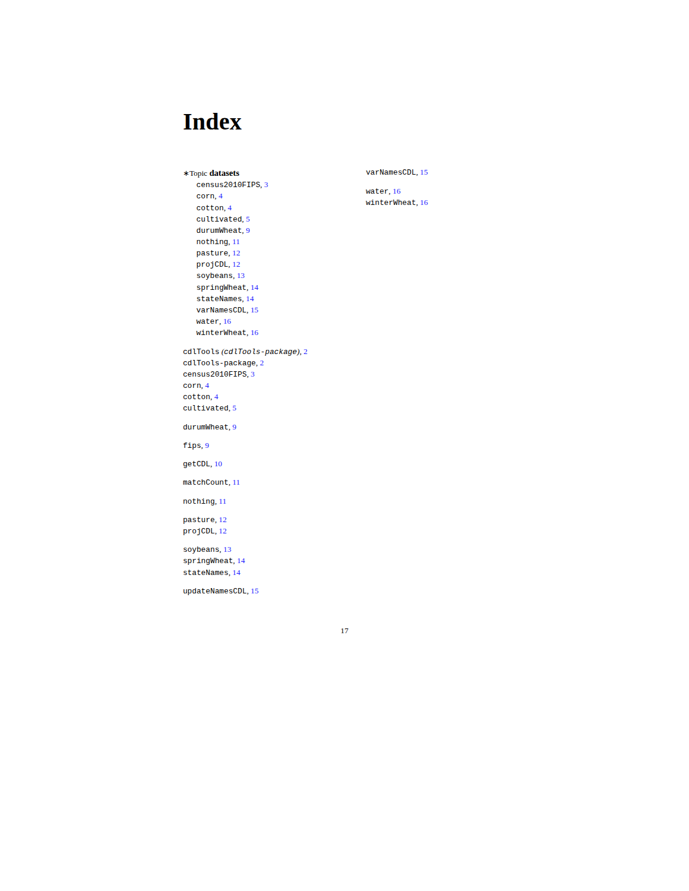Index
∗Topic datasets
census2010FIPS, 3
corn, 4
cotton, 4
cultivated, 5
durumWheat, 9
nothing, 11
pasture, 12
projCDL, 12
soybeans, 13
springWheat, 14
stateNames, 14
varNamesCDL, 15
water, 16
winterWheat, 16
cdlTools (cdlTools-package), 2
cdlTools-package, 2
census2010FIPS, 3
corn, 4
cotton, 4
cultivated, 5
durumWheat, 9
fips, 9
getCDL, 10
matchCount, 11
nothing, 11
pasture, 12
projCDL, 12
soybeans, 13
springWheat, 14
stateNames, 14
updateNamesCDL, 15
varNamesCDL, 15
water, 16
winterWheat, 16
17